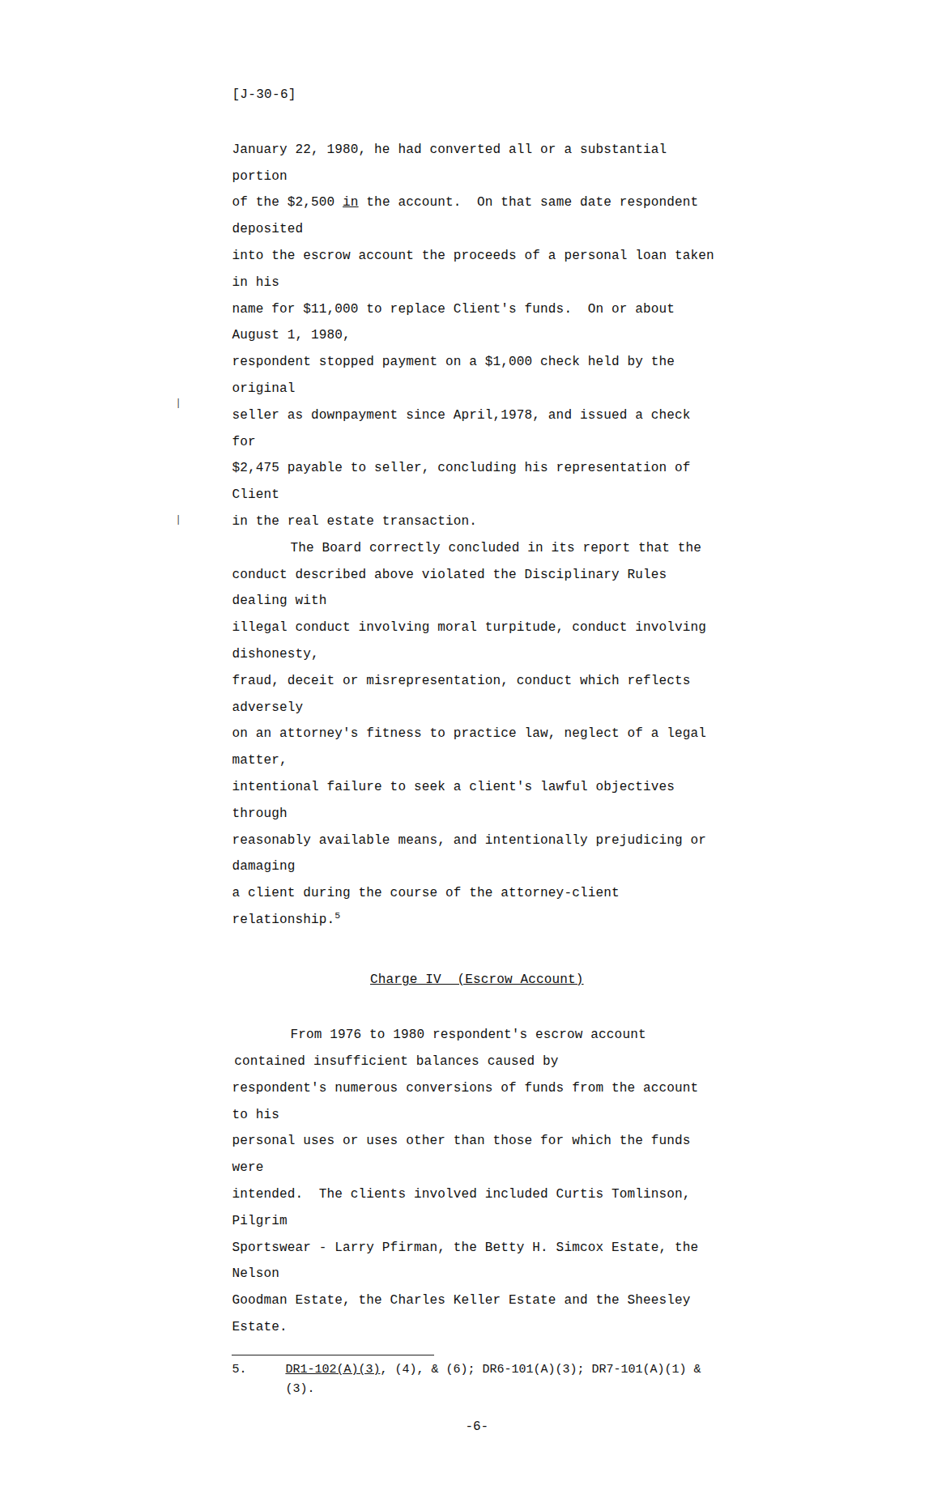|
|
[J-30-6]
January 22, 1980, he had converted all or a substantial portion
of the $2,500 in the account. On that same date respondent deposited
into the escrow account the proceeds of a personal loan taken in his
name for $11,000 to replace Client's funds. On or about August 1, 1980,
respondent stopped payment on a $1,000 check held by the original
seller as downpayment since April,1978, and issued a check for
$2,475 payable to seller, concluding his representation of Client
in the real estate transaction.
The Board correctly concluded in its report that the
conduct described above violated the Disciplinary Rules dealing with
illegal conduct involving moral turpitude, conduct involving dishonesty,
fraud, deceit or misrepresentation, conduct which reflects adversely
on an attorney's fitness to practice law, neglect of a legal matter,
intentional failure to seek a client's lawful objectives through
reasonably available means, and intentionally prejudicing or damaging
a client during the course of the attorney-client relationship.5
Charge IV (Escrow Account)
From 1976 to 1980 respondent's escrow account
contained insufficient balances caused by
respondent's numerous conversions of funds from the account to his
personal uses or uses other than those for which the funds were
intended. The clients involved included Curtis Tomlinson, Pilgrim
Sportswear - Larry Pfirman, the Betty H. Simcox Estate, the Nelson
Goodman Estate, the Charles Keller Estate and the Sheesley Estate.
5.
DR1-102(A)(3), (4), & (6); DR6-101(A)(3); DR7-101(A)(1) & (3).
-6-